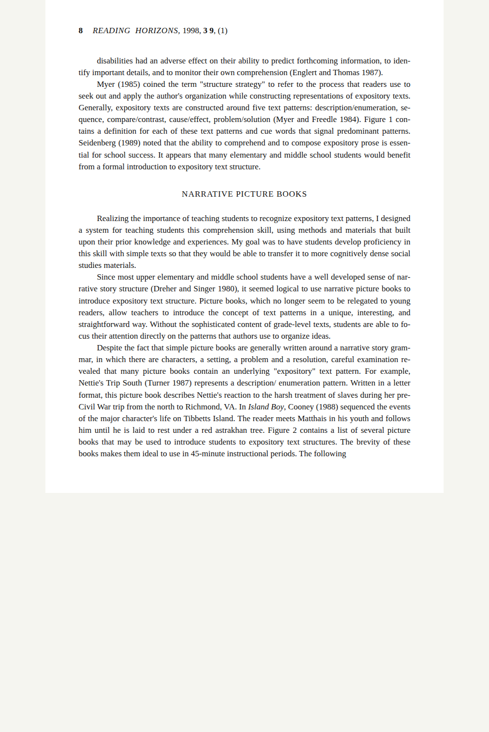8 READING HORIZONS, 1998, 3 9, (1)
disabilities had an adverse effect on their ability to predict forthcoming information, to identify important details, and to monitor their own comprehension (Englert and Thomas 1987).
Myer (1985) coined the term "structure strategy" to refer to the process that readers use to seek out and apply the author's organization while constructing representations of expository texts. Generally, expository texts are constructed around five text patterns: description/enumeration, sequence, compare/contrast, cause/effect, problem/solution (Myer and Freedle 1984). Figure 1 contains a definition for each of these text patterns and cue words that signal predominant patterns. Seidenberg (1989) noted that the ability to comprehend and to compose expository prose is essential for school success. It appears that many elementary and middle school students would benefit from a formal introduction to expository text structure.
NARRATIVE PICTURE BOOKS
Realizing the importance of teaching students to recognize expository text patterns, I designed a system for teaching students this comprehension skill, using methods and materials that built upon their prior knowledge and experiences. My goal was to have students develop proficiency in this skill with simple texts so that they would be able to transfer it to more cognitively dense social studies materials.
Since most upper elementary and middle school students have a well developed sense of narrative story structure (Dreher and Singer 1980), it seemed logical to use narrative picture books to introduce expository text structure. Picture books, which no longer seem to be relegated to young readers, allow teachers to introduce the concept of text patterns in a unique, interesting, and straightforward way. Without the sophisticated content of grade-level texts, students are able to focus their attention directly on the patterns that authors use to organize ideas.
Despite the fact that simple picture books are generally written around a narrative story grammar, in which there are characters, a setting, a problem and a resolution, careful examination revealed that many picture books contain an underlying "expository" text pattern. For example, Nettie's Trip South (Turner 1987) represents a description/ enumeration pattern. Written in a letter format, this picture book describes Nettie's reaction to the harsh treatment of slaves during her pre-Civil War trip from the north to Richmond, VA. In Island Boy, Cooney (1988) sequenced the events of the major character's life on Tibbetts Island. The reader meets Matthais in his youth and follows him until he is laid to rest under a red astrakhan tree. Figure 2 contains a list of several picture books that may be used to introduce students to expository text structures. The brevity of these books makes them ideal to use in 45-minute instructional periods. The following